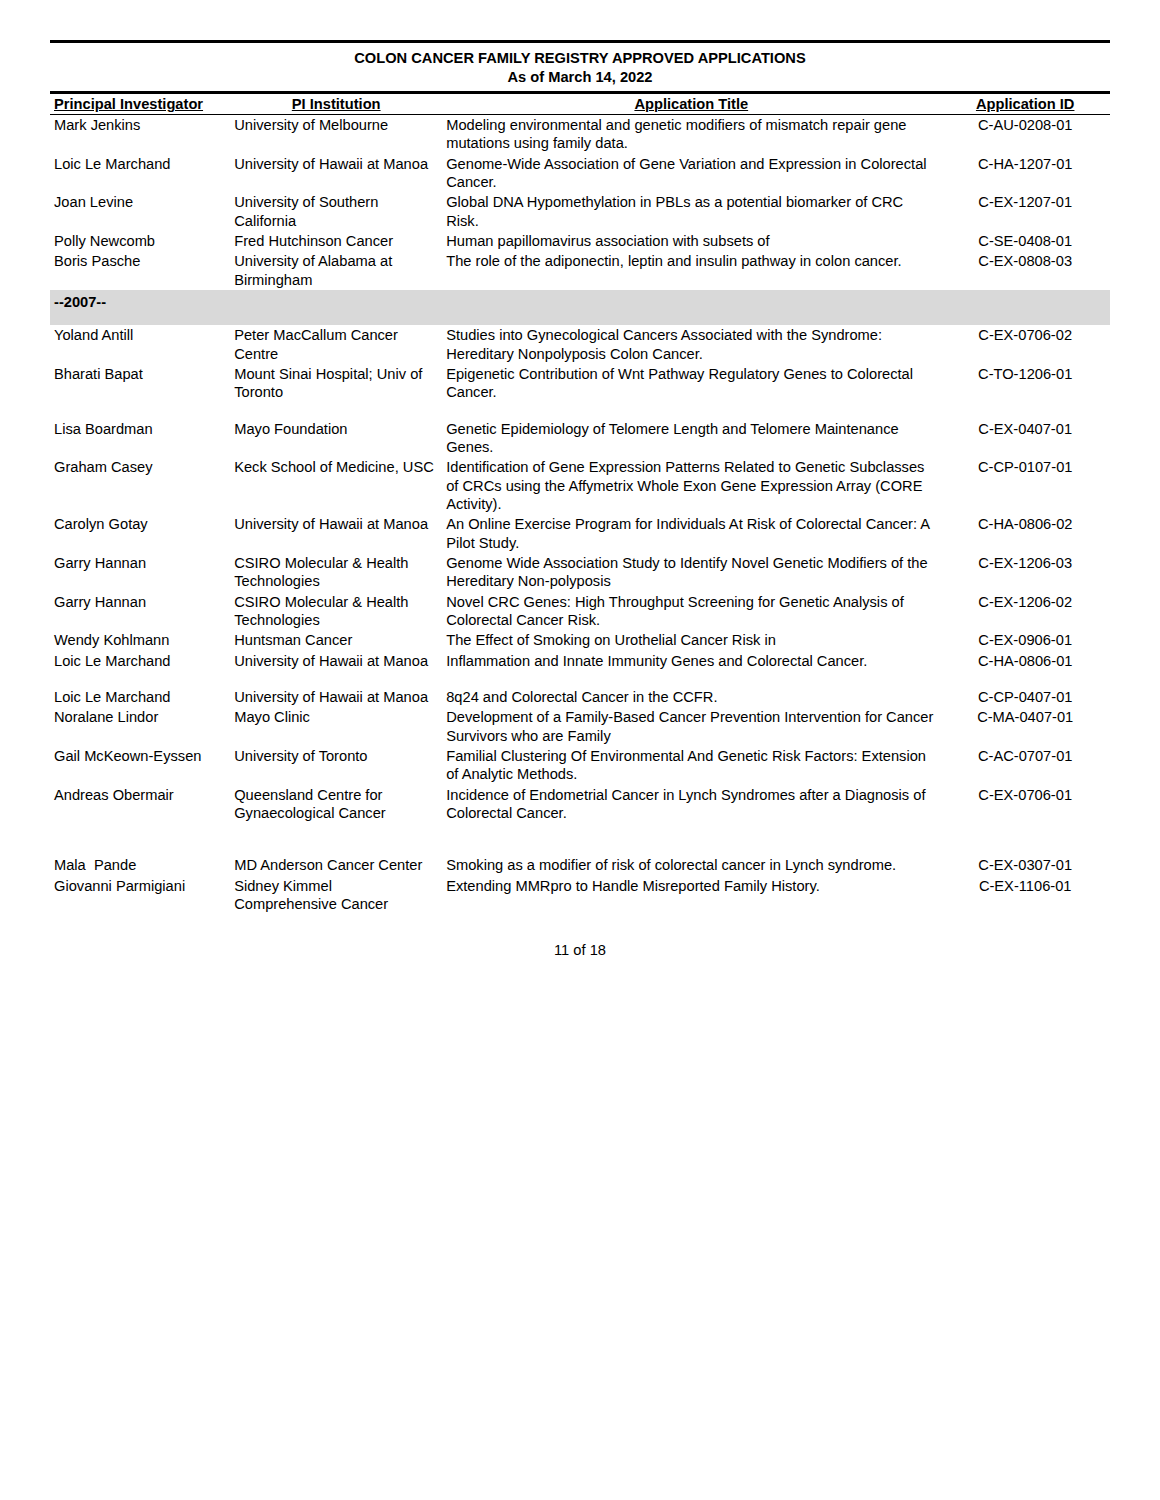COLON CANCER FAMILY REGISTRY APPROVED APPLICATIONS
As of March 14, 2022
| Principal Investigator | PI Institution | Application Title | Application ID |
| --- | --- | --- | --- |
| Mark Jenkins | University of Melbourne | Modeling environmental and genetic modifiers of mismatch repair gene mutations using family data. | C-AU-0208-01 |
| Loic Le Marchand | University of Hawaii at Manoa | Genome-Wide Association of Gene Variation and Expression in Colorectal Cancer. | C-HA-1207-01 |
| Joan Levine | University of Southern California | Global DNA Hypomethylation in PBLs as a potential biomarker of CRC Risk. | C-EX-1207-01 |
| Polly Newcomb | Fred Hutchinson Cancer | Human papillomavirus association with subsets of | C-SE-0408-01 |
| Boris Pasche | University of Alabama at Birmingham | The role of the adiponectin, leptin and insulin pathway in colon cancer. | C-EX-0808-03 |
| --2007-- |
| Yoland Antill | Peter MacCallum Cancer Centre | Studies into Gynecological Cancers Associated with the Syndrome: Hereditary Nonpolyposis Colon Cancer. | C-EX-0706-02 |
| Bharati Bapat | Mount Sinai Hospital; Univ of Toronto | Epigenetic Contribution of Wnt Pathway Regulatory Genes to Colorectal Cancer. | C-TO-1206-01 |
| Lisa Boardman | Mayo Foundation | Genetic Epidemiology of Telomere Length and Telomere Maintenance Genes. | C-EX-0407-01 |
| Graham Casey | Keck School of Medicine, USC | Identification of Gene Expression Patterns Related to Genetic Subclasses of CRCs using the Affymetrix Whole Exon Gene Expression Array (CORE Activity). | C-CP-0107-01 |
| Carolyn Gotay | University of Hawaii at Manoa | An Online Exercise Program for Individuals At Risk of Colorectal Cancer: A Pilot Study. | C-HA-0806-02 |
| Garry Hannan | CSIRO Molecular & Health Technologies | Genome Wide Association Study to Identify Novel Genetic Modifiers of the Hereditary Non-polyposis | C-EX-1206-03 |
| Garry Hannan | CSIRO Molecular & Health Technologies | Novel CRC Genes: High Throughput Screening for Genetic Analysis of Colorectal Cancer Risk. | C-EX-1206-02 |
| Wendy Kohlmann | Huntsman Cancer | The Effect of Smoking on Urothelial Cancer Risk in | C-EX-0906-01 |
| Loic Le Marchand | University of Hawaii at Manoa | Inflammation and Innate Immunity Genes and Colorectal Cancer. | C-HA-0806-01 |
| Loic Le Marchand | University of Hawaii at Manoa | 8q24 and Colorectal Cancer in the CCFR. | C-CP-0407-01 |
| Noralane Lindor | Mayo Clinic | Development of a Family-Based Cancer Prevention Intervention for Cancer Survivors who are Family | C-MA-0407-01 |
| Gail McKeown-Eyssen | University of Toronto | Familial Clustering Of Environmental And Genetic Risk Factors: Extension of Analytic Methods. | C-AC-0707-01 |
| Andreas Obermair | Queensland Centre for Gynaecological Cancer | Incidence of Endometrial Cancer in Lynch Syndromes after a Diagnosis of Colorectal Cancer. | C-EX-0706-01 |
| Mala Pande | MD Anderson Cancer Center | Smoking as a modifier of risk of colorectal cancer in Lynch syndrome. | C-EX-0307-01 |
| Giovanni Parmigiani | Sidney Kimmel Comprehensive Cancer | Extending MMRpro to Handle Misreported Family History. | C-EX-1106-01 |
11 of 18